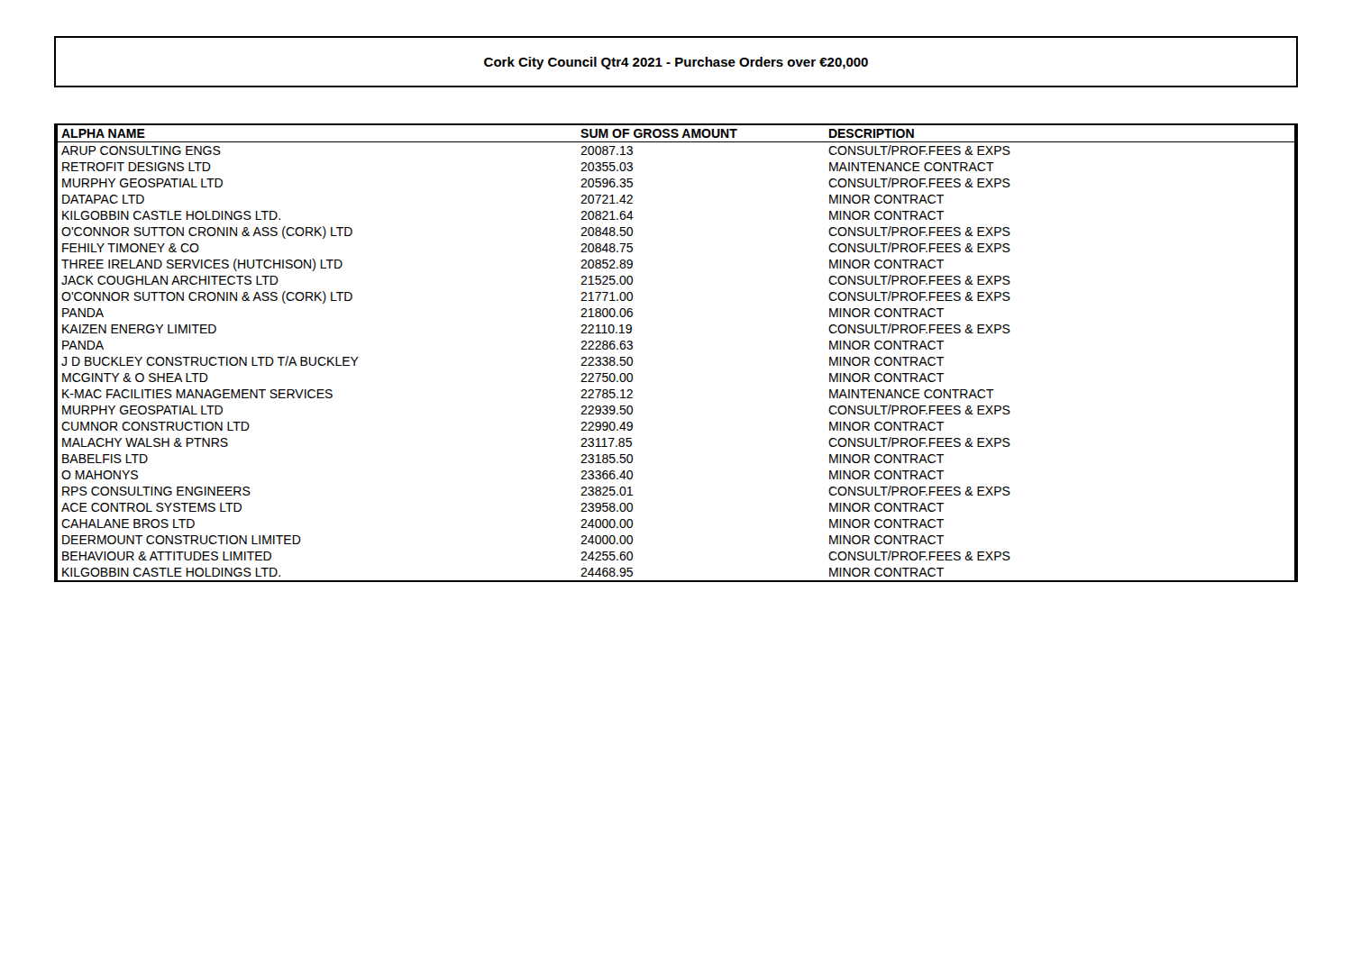Cork City Council Qtr4 2021 - Purchase Orders over €20,000
| ALPHA NAME | SUM OF GROSS AMOUNT | DESCRIPTION |
| --- | --- | --- |
| ARUP CONSULTING ENGS | 20087.13 | CONSULT/PROF.FEES & EXPS |
| RETROFIT DESIGNS LTD | 20355.03 | MAINTENANCE CONTRACT |
| MURPHY GEOSPATIAL LTD | 20596.35 | CONSULT/PROF.FEES & EXPS |
| DATAPAC LTD | 20721.42 | MINOR CONTRACT |
| KILGOBBIN CASTLE HOLDINGS LTD. | 20821.64 | MINOR CONTRACT |
| O'CONNOR SUTTON CRONIN & ASS (CORK) LTD | 20848.50 | CONSULT/PROF.FEES & EXPS |
| FEHILY TIMONEY & CO | 20848.75 | CONSULT/PROF.FEES & EXPS |
| THREE IRELAND SERVICES (HUTCHISON) LTD | 20852.89 | MINOR CONTRACT |
| JACK COUGHLAN ARCHITECTS LTD | 21525.00 | CONSULT/PROF.FEES & EXPS |
| O'CONNOR SUTTON CRONIN & ASS (CORK) LTD | 21771.00 | CONSULT/PROF.FEES & EXPS |
| PANDA | 21800.06 | MINOR CONTRACT |
| KAIZEN ENERGY LIMITED | 22110.19 | CONSULT/PROF.FEES & EXPS |
| PANDA | 22286.63 | MINOR CONTRACT |
| J D BUCKLEY CONSTRUCTION LTD T/A BUCKLEY | 22338.50 | MINOR CONTRACT |
| MCGINTY & O SHEA LTD | 22750.00 | MINOR CONTRACT |
| K-MAC FACILITIES MANAGEMENT SERVICES | 22785.12 | MAINTENANCE CONTRACT |
| MURPHY GEOSPATIAL LTD | 22939.50 | CONSULT/PROF.FEES & EXPS |
| CUMNOR CONSTRUCTION LTD | 22990.49 | MINOR CONTRACT |
| MALACHY WALSH & PTNRS | 23117.85 | CONSULT/PROF.FEES & EXPS |
| BABELFIS LTD | 23185.50 | MINOR CONTRACT |
| O MAHONYS | 23366.40 | MINOR CONTRACT |
| RPS CONSULTING ENGINEERS | 23825.01 | CONSULT/PROF.FEES & EXPS |
| ACE CONTROL SYSTEMS LTD | 23958.00 | MINOR CONTRACT |
| CAHALANE BROS LTD | 24000.00 | MINOR CONTRACT |
| DEERMOUNT CONSTRUCTION LIMITED | 24000.00 | MINOR CONTRACT |
| BEHAVIOUR & ATTITUDES LIMITED | 24255.60 | CONSULT/PROF.FEES & EXPS |
| KILGOBBIN CASTLE HOLDINGS LTD. | 24468.95 | MINOR CONTRACT |